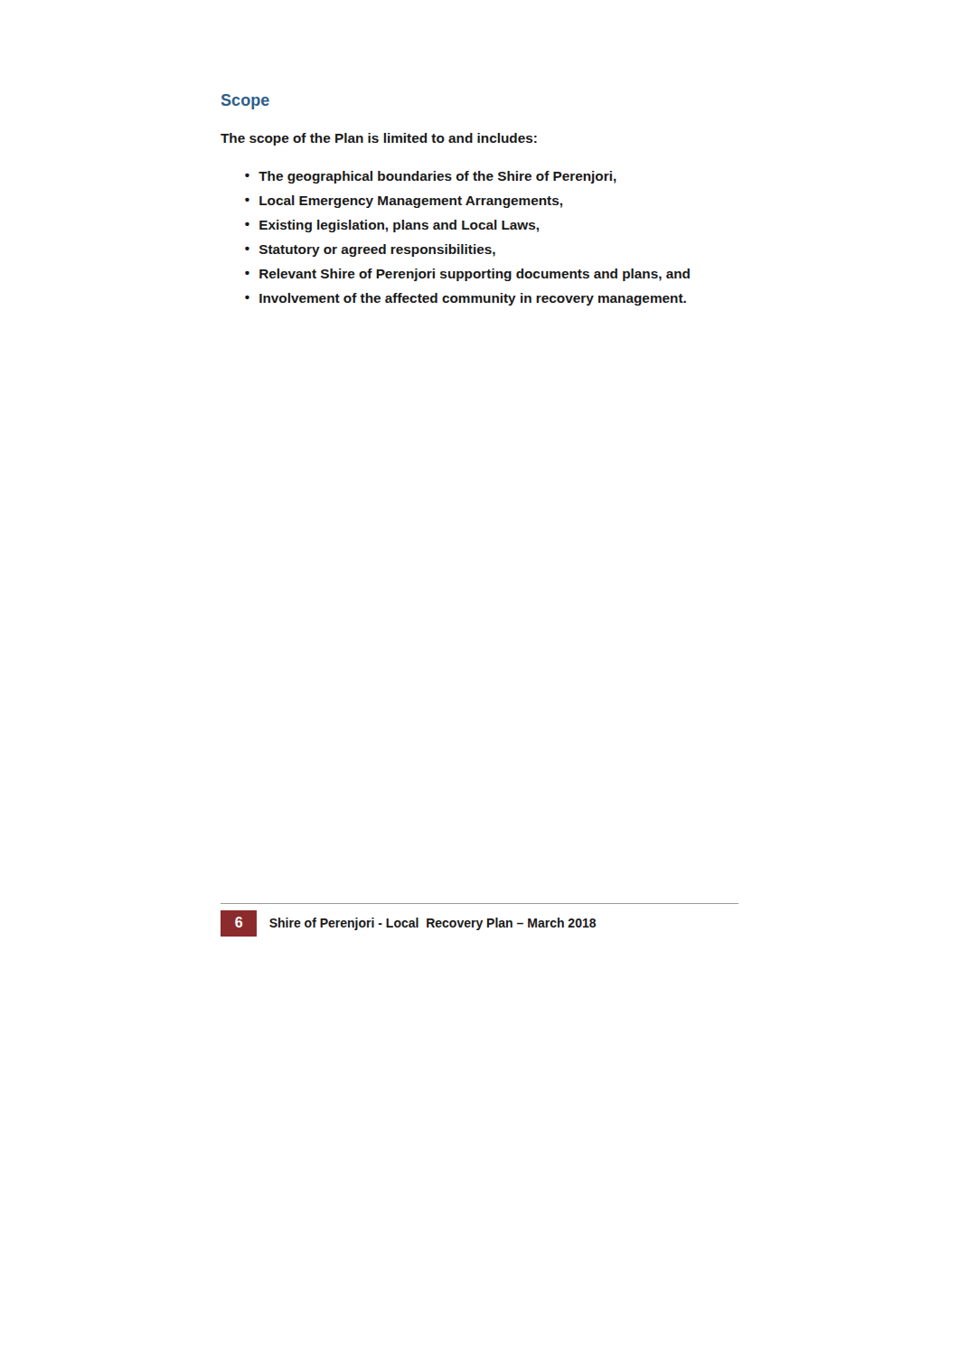Scope
The scope of the Plan is limited to and includes:
The geographical boundaries of the Shire of Perenjori,
Local Emergency Management Arrangements,
Existing legislation, plans and Local Laws,
Statutory or agreed responsibilities,
Relevant Shire of Perenjori supporting documents and plans, and
Involvement of the affected community in recovery management.
6
Shire of Perenjori - Local Recovery Plan – March 2018